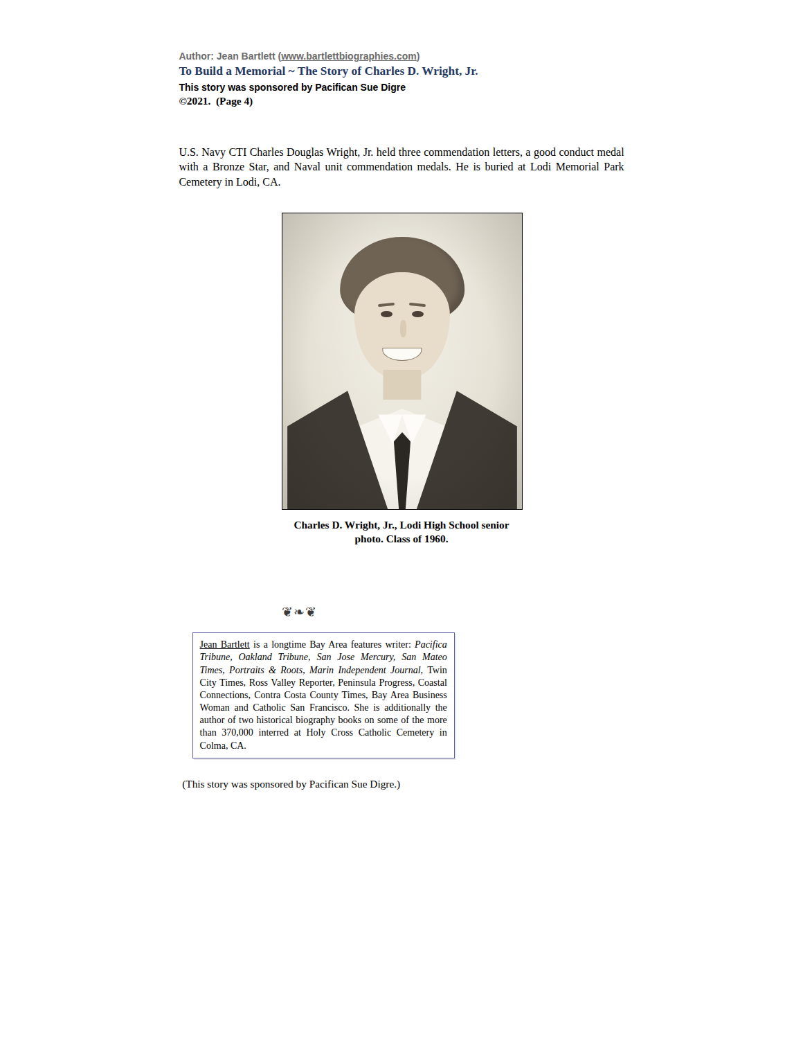Author: Jean Bartlett (www.bartlettbiographies.com)
To Build a Memorial ~ The Story of Charles D. Wright, Jr.
This story was sponsored by Pacifican Sue Digre
©2021. (Page 4)
U.S. Navy CTI Charles Douglas Wright, Jr. held three commendation letters, a good conduct medal with a Bronze Star, and Naval unit commendation medals. He is buried at Lodi Memorial Park Cemetery in Lodi, CA.
Charles D. Wright, Jr., Lodi High School senior photo. Class of 1960.
❦❧❦
Jean Bartlett is a longtime Bay Area features writer: Pacifica Tribune, Oakland Tribune, San Jose Mercury, San Mateo Times, Portraits & Roots, Marin Independent Journal, Twin City Times, Ross Valley Reporter, Peninsula Progress, Coastal Connections, Contra Costa County Times, Bay Area Business Woman and Catholic San Francisco. She is additionally the author of two historical biography books on some of the more than 370,000 interred at Holy Cross Catholic Cemetery in Colma, CA.
(This story was sponsored by Pacifican Sue Digre.)